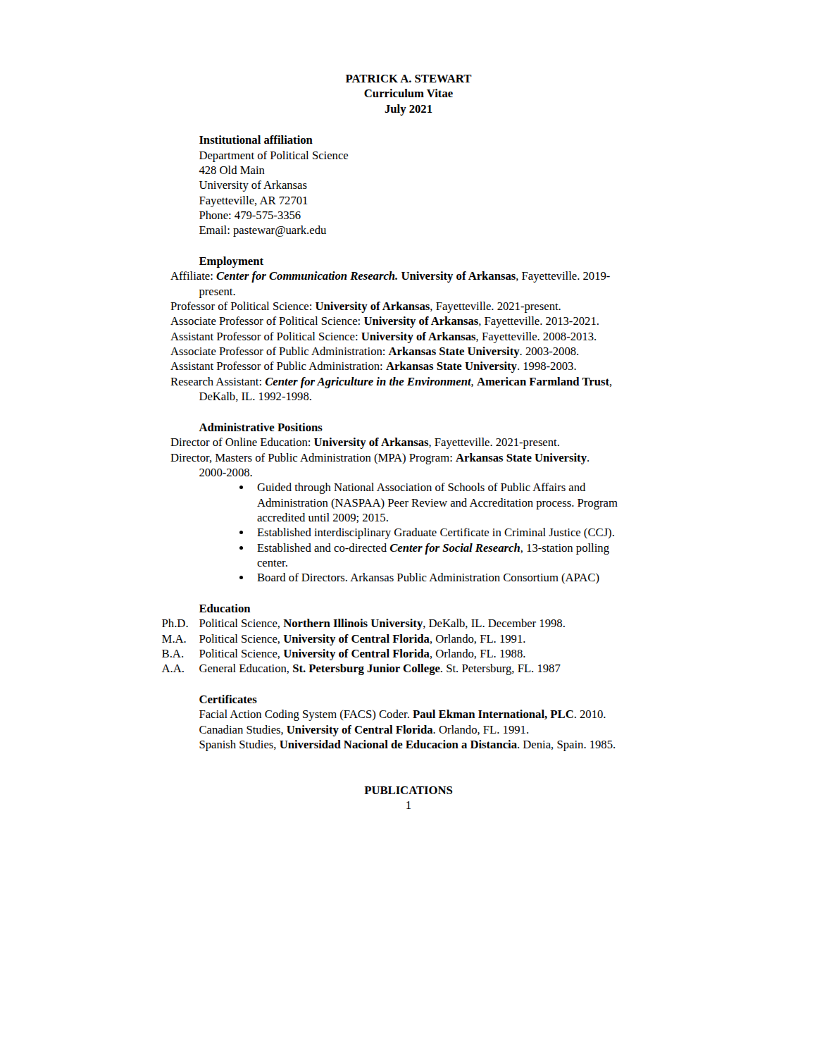PATRICK A. STEWART Curriculum Vitae July 2021
Institutional affiliation
Department of Political Science
428 Old Main
University of Arkansas
Fayetteville, AR 72701
Phone: 479-575-3356
Email: pastewar@uark.edu
Employment
Affiliate: Center for Communication Research. University of Arkansas, Fayetteville. 2019-present.
Professor of Political Science: University of Arkansas, Fayetteville. 2021-present.
Associate Professor of Political Science: University of Arkansas, Fayetteville. 2013-2021.
Assistant Professor of Political Science: University of Arkansas, Fayetteville. 2008-2013.
Associate Professor of Public Administration: Arkansas State University. 2003-2008.
Assistant Professor of Public Administration: Arkansas State University. 1998-2003.
Research Assistant: Center for Agriculture in the Environment, American Farmland Trust, DeKalb, IL. 1992-1998.
Administrative Positions
Director of Online Education: University of Arkansas, Fayetteville. 2021-present.
Director, Masters of Public Administration (MPA) Program: Arkansas State University. 2000-2008.
Guided through National Association of Schools of Public Affairs and Administration (NASPAA) Peer Review and Accreditation process. Program accredited until 2009; 2015.
Established interdisciplinary Graduate Certificate in Criminal Justice (CCJ).
Established and co-directed Center for Social Research, 13-station polling center.
Board of Directors. Arkansas Public Administration Consortium (APAC)
Education
Ph.D. Political Science, Northern Illinois University, DeKalb, IL. December 1998.
M.A. Political Science, University of Central Florida, Orlando, FL. 1991.
B.A. Political Science, University of Central Florida, Orlando, FL. 1988.
A.A. General Education, St. Petersburg Junior College. St. Petersburg, FL. 1987
Certificates
Facial Action Coding System (FACS) Coder. Paul Ekman International, PLC. 2010.
Canadian Studies, University of Central Florida. Orlando, FL. 1991.
Spanish Studies, Universidad Nacional de Educacion a Distancia. Denia, Spain. 1985.
PUBLICATIONS
1